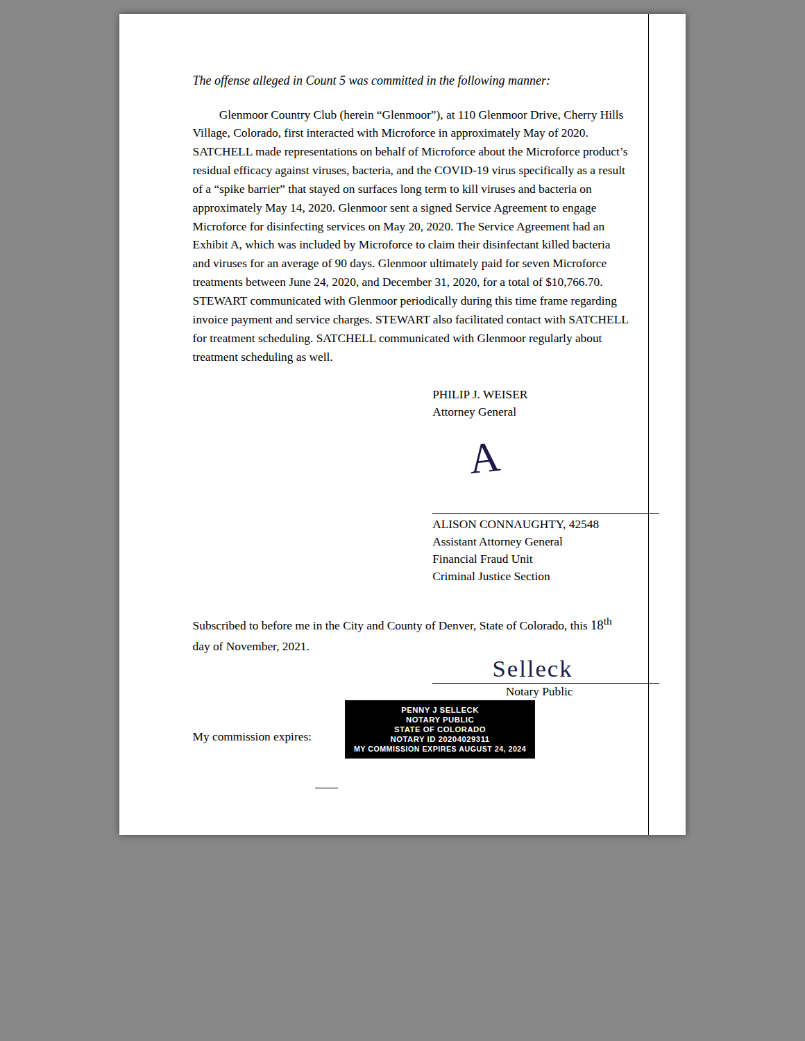The offense alleged in Count 5 was committed in the following manner:
Glenmoor Country Club (herein “Glenmoor”), at 110 Glenmoor Drive, Cherry Hills Village, Colorado, first interacted with Microforce in approximately May of 2020. SATCHELL made representations on behalf of Microforce about the Microforce product’s residual efficacy against viruses, bacteria, and the COVID-19 virus specifically as a result of a “spike barrier” that stayed on surfaces long term to kill viruses and bacteria on approximately May 14, 2020. Glenmoor sent a signed Service Agreement to engage Microforce for disinfecting services on May 20, 2020. The Service Agreement had an Exhibit A, which was included by Microforce to claim their disinfectant killed bacteria and viruses for an average of 90 days. Glenmoor ultimately paid for seven Microforce treatments between June 24, 2020, and December 31, 2020, for a total of $10,766.70. STEWART communicated with Glenmoor periodically during this time frame regarding invoice payment and service charges. STEWART also facilitated contact with SATCHELL for treatment scheduling. SATCHELL communicated with Glenmoor regularly about treatment scheduling as well.
PHILIP J. WEISER
Attorney General
A
ALISON CONNAUGHTY, 42548
Assistant Attorney General
Financial Fraud Unit
Criminal Justice Section
Subscribed to before me in the City and County of Denver, State of Colorado, this 18th day of November, 2021.
Selleck
Notary Public
My commission expires:
PENNY J SELLECK
NOTARY PUBLIC
STATE OF COLORADO
NOTARY ID 20204029311
MY COMMISSION EXPIRES AUGUST 24, 2024